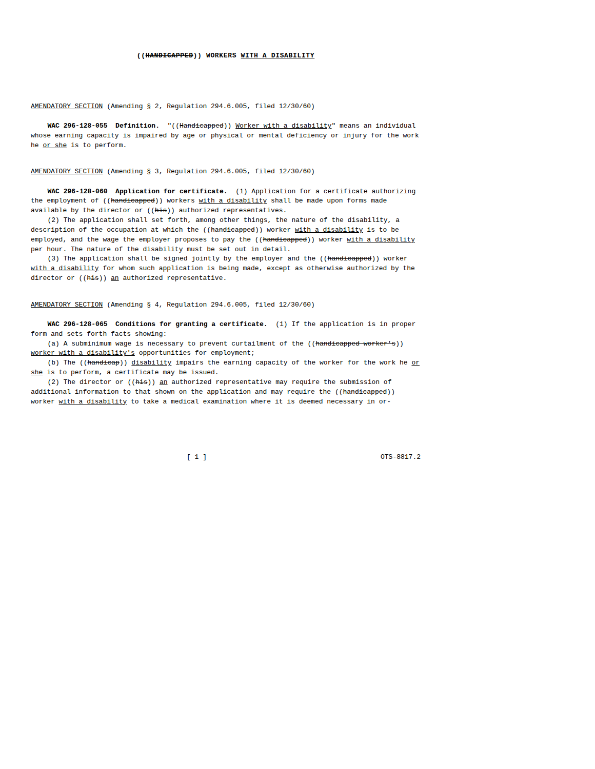((HANDICAPPED)) WORKERS WITH A DISABILITY
AMENDATORY SECTION (Amending § 2, Regulation 294.6.005, filed 12/30/60)
WAC 296-128-055 Definition. "((Handicapped)) Worker with a disability" means an individual whose earning capacity is impaired by age or physical or mental deficiency or injury for the work he or she is to perform.
AMENDATORY SECTION (Amending § 3, Regulation 294.6.005, filed 12/30/60)
WAC 296-128-060 Application for certificate. (1) Application for a certificate authorizing the employment of ((handicapped)) workers with a disability shall be made upon forms made available by the director or ((his)) authorized representatives.
(2) The application shall set forth, among other things, the nature of the disability, a description of the occupation at which the ((handicapped)) worker with a disability is to be employed, and the wage the employer proposes to pay the ((handicapped)) worker with a disability per hour. The nature of the disability must be set out in detail.
(3) The application shall be signed jointly by the employer and the ((handicapped)) worker with a disability for whom such application is being made, except as otherwise authorized by the director or ((his)) an authorized representative.
AMENDATORY SECTION (Amending § 4, Regulation 294.6.005, filed 12/30/60)
WAC 296-128-065 Conditions for granting a certificate. (1) If the application is in proper form and sets forth facts showing:
(a) A subminimum wage is necessary to prevent curtailment of the ((handicapped worker's)) worker with a disability's opportunities for employment;
(b) The ((handicap)) disability impairs the earning capacity of the worker for the work he or she is to perform, a certificate may be issued.
(2) The director or ((his)) an authorized representative may require the submission of additional information to that shown on the application and may require the ((handicapped)) worker with a disability to take a medical examination where it is deemed necessary in or-
[ 1 ] OTS-8817.2